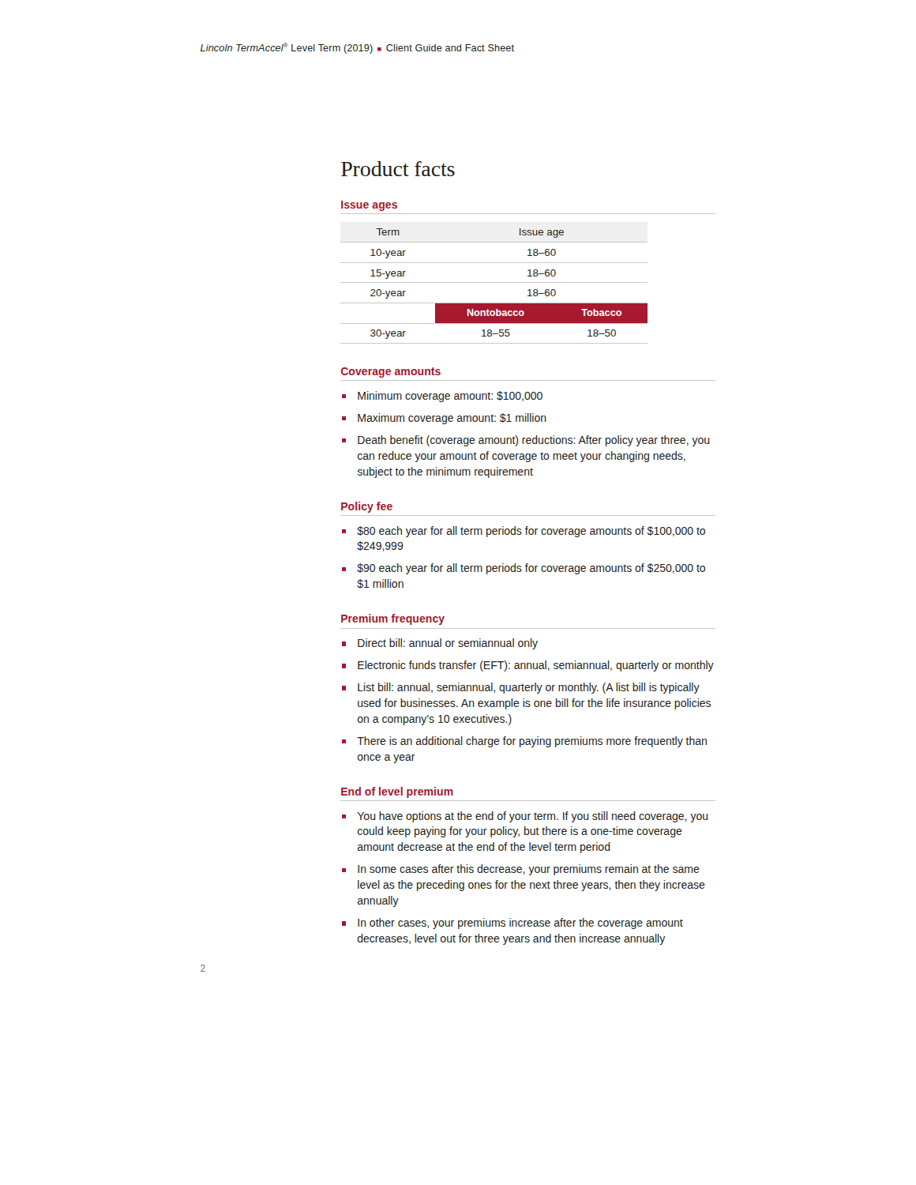Lincoln TermAccel® Level Term (2019) ■ Client Guide and Fact Sheet
Product facts
Issue ages
| Term | Issue age |
| --- | --- |
| 10-year | 18–60 |
| 15-year | 18–60 |
| 20-year | 18–60 |
| | Nontobacco | Tobacco |
| 30-year | 18–55 | 18–50 |
Coverage amounts
Minimum coverage amount: $100,000
Maximum coverage amount: $1 million
Death benefit (coverage amount) reductions: After policy year three, you can reduce your amount of coverage to meet your changing needs, subject to the minimum requirement
Policy fee
$80 each year for all term periods for coverage amounts of $100,000 to $249,999
$90 each year for all term periods for coverage amounts of $250,000 to $1 million
Premium frequency
Direct bill: annual or semiannual only
Electronic funds transfer (EFT): annual, semiannual, quarterly or monthly
List bill: annual, semiannual, quarterly or monthly. (A list bill is typically used for businesses. An example is one bill for the life insurance policies on a company’s 10 executives.)
There is an additional charge for paying premiums more frequently than once a year
End of level premium
You have options at the end of your term. If you still need coverage, you could keep paying for your policy, but there is a one-time coverage amount decrease at the end of the level term period
In some cases after this decrease, your premiums remain at the same level as the preceding ones for the next three years, then they increase annually
In other cases, your premiums increase after the coverage amount decreases, level out for three years and then increase annually
2